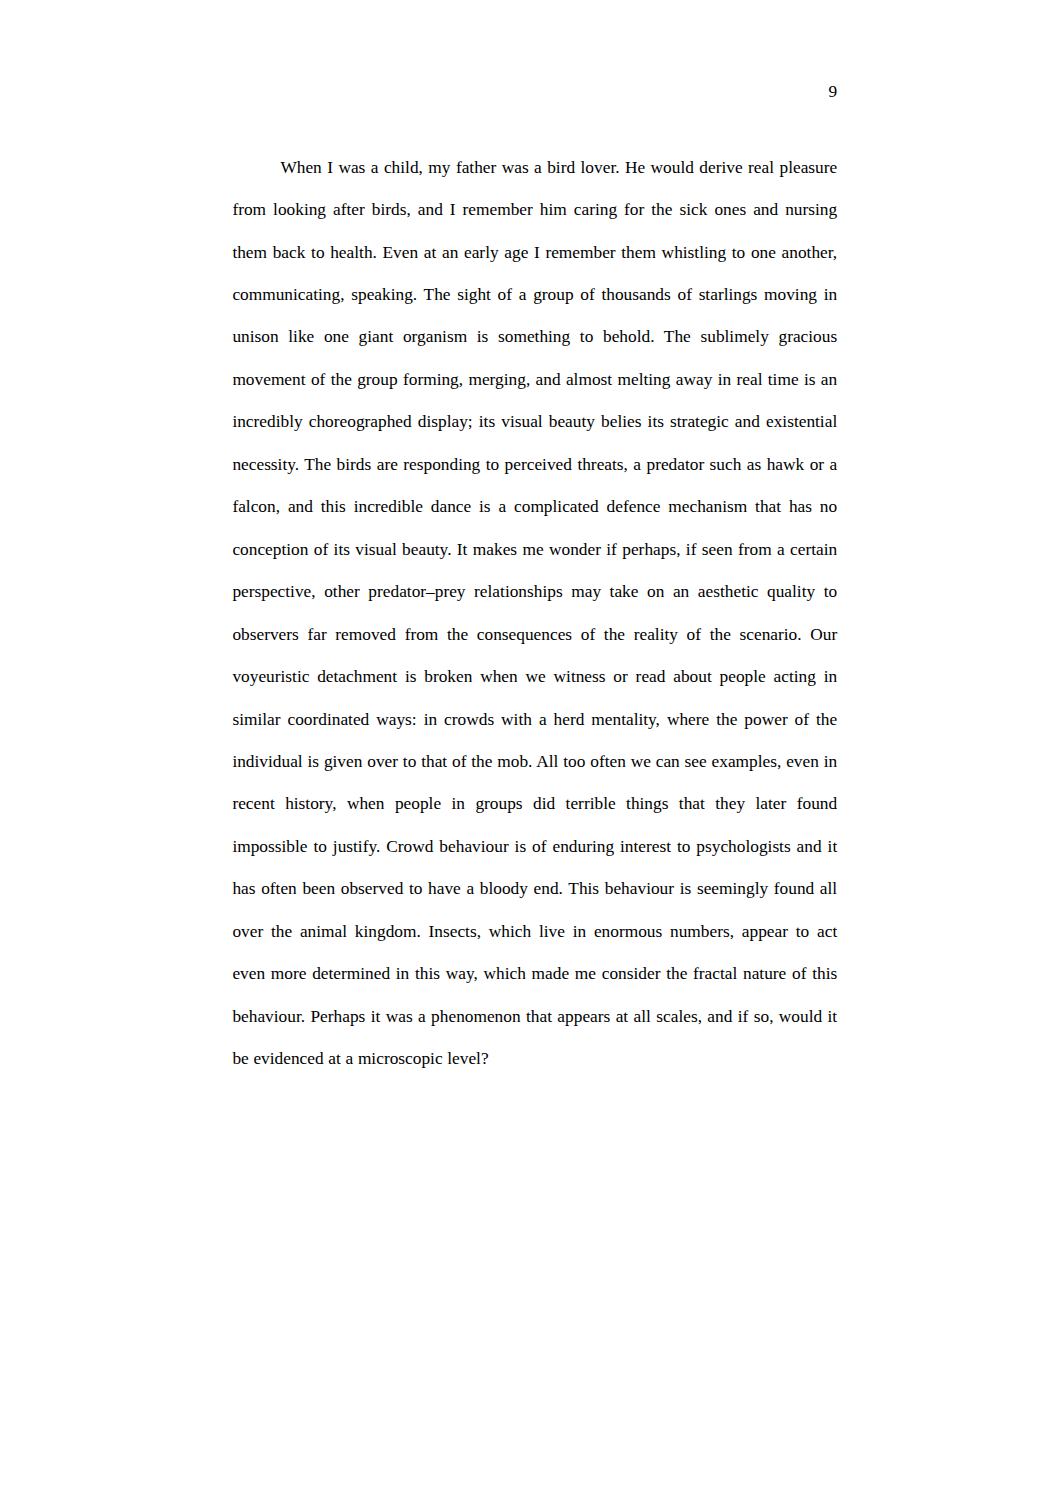9
When I was a child, my father was a bird lover. He would derive real pleasure from looking after birds, and I remember him caring for the sick ones and nursing them back to health. Even at an early age I remember them whistling to one another, communicating, speaking. The sight of a group of thousands of starlings moving in unison like one giant organism is something to behold. The sublimely gracious movement of the group forming, merging, and almost melting away in real time is an incredibly choreographed display; its visual beauty belies its strategic and existential necessity. The birds are responding to perceived threats, a predator such as hawk or a falcon, and this incredible dance is a complicated defence mechanism that has no conception of its visual beauty. It makes me wonder if perhaps, if seen from a certain perspective, other predator–prey relationships may take on an aesthetic quality to observers far removed from the consequences of the reality of the scenario. Our voyeuristic detachment is broken when we witness or read about people acting in similar coordinated ways: in crowds with a herd mentality, where the power of the individual is given over to that of the mob. All too often we can see examples, even in recent history, when people in groups did terrible things that they later found impossible to justify. Crowd behaviour is of enduring interest to psychologists and it has often been observed to have a bloody end. This behaviour is seemingly found all over the animal kingdom. Insects, which live in enormous numbers, appear to act even more determined in this way, which made me consider the fractal nature of this behaviour. Perhaps it was a phenomenon that appears at all scales, and if so, would it be evidenced at a microscopic level?